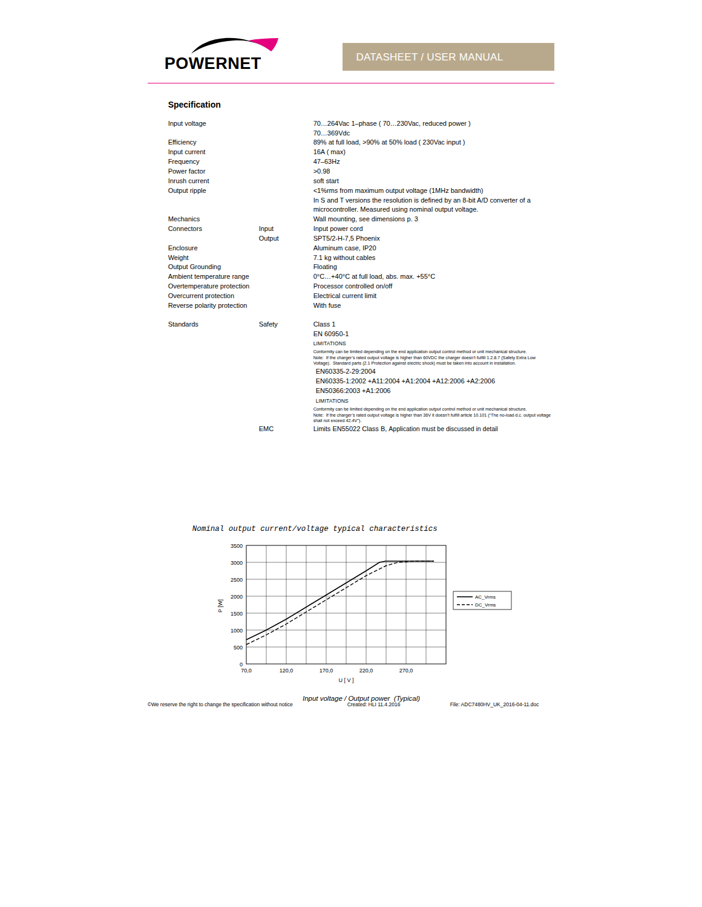POWERNET
DATASHEET / USER MANUAL
Specification
| Input voltage | | 70…264Vac 1–phase ( 70…230Vac, reduced power ) |
| | | 70…369Vdc |
| Efficiency | | 89% at full load, >90% at 50% load ( 230Vac input ) |
| Input current | | 16A ( max) |
| Frequency | | 47–63Hz |
| Power factor | | >0.98 |
| Inrush current | | soft start |
| Output ripple | | <1%rms from maximum output voltage (1MHz bandwidth) |
| | | In S and T versions the resolution is defined by an 8-bit A/D converter of a |
| | | microcontroller. Measured using nominal output voltage. |
| Mechanics | | Wall mounting, see dimensions p. 3 |
| Connectors | Input | Input power cord |
| | Output | SPT5/2-H-7,5 Phoenix |
| Enclosure | | Aluminum case, IP20 |
| Weight | | 7.1 kg without cables |
| Output Grounding | | Floating |
| Ambient temperature range | | 0°C…+40°C at full load, abs. max. +55°C |
| Overtemperature protection | | Processor controlled on/off |
| Overcurrent protection | | Electrical current limit |
| Reverse polarity protection | | With fuse |
| Standards | Safety | Class 1 |
| | | EN 60950-1 |
| | | LIMITATIONS |
| | | Conformity can be limited depending on the end application output control method or unit mechanical structure. Note: If the charger’s rated output voltage is higher than 60VDC the charger doesn’t fulfill 1.2.8.7 (Safety Extra Low Voltage). Standard parts (2.1 Protection against electric shock) must be taken into account in installation. |
| | | EN60335-2-29:2004 |
| | | EN60335-1:2002 +A11:2004 +A1:2004 +A12:2006 +A2:2006 |
| | | EN50366:2003 +A1:2006 |
| | | LIMITATIONS |
| | | Conformity can be limited depending on the end application output control method or unit mechanical structure. Note: If the charger’s rated output voltage is higher than 36V it doesn’t fulfill article 10.101 (“The no-load d.c. output voltage shall not exceed 42.4V”). |
| | EMC | Limits EN55022 Class B, Application must be discussed in detail |
Nominal output current/voltage typical characteristics
3500 3000 2500 2000 1500 1000 500 0 P [W] 70,0 120,0 170,0 220,0 270,0 U [ V ] AC_Vrms DC_Vrms
Input voltage / Output power (Typical)
©We reserve the right to change the specification without notice
Created: HLI 11.4.2016
File: ADC7480HV_UK_2016-04-11.doc